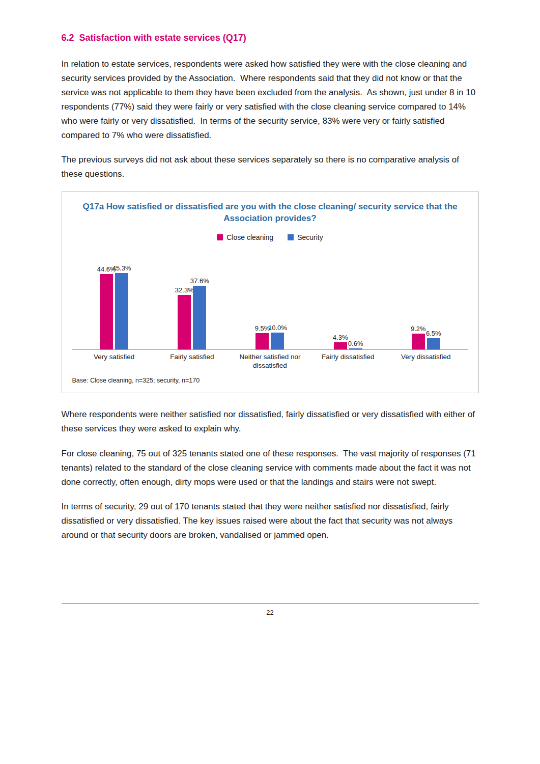6.2 Satisfaction with estate services (Q17)
In relation to estate services, respondents were asked how satisfied they were with the close cleaning and security services provided by the Association. Where respondents said that they did not know or that the service was not applicable to them they have been excluded from the analysis. As shown, just under 8 in 10 respondents (77%) said they were fairly or very satisfied with the close cleaning service compared to 14% who were fairly or very dissatisfied. In terms of the security service, 83% were very or fairly satisfied compared to 7% who were dissatisfied.
The previous surveys did not ask about these services separately so there is no comparative analysis of these questions.
Q17a How satisfied or dissatisfied are you with the close cleaning/ security service that the Association provides?
Close cleaning Security
44.6%
45.3%
32.3%
37.6%
9.5%
10.0%
4.3%
0.6%
9.2%
6.5%
Very satisfied
Fairly satisfied
Neither satisfied nor dissatisfied
Fairly dissatisfied
Very dissatisfied
Base: Close cleaning, n=325; security, n=170
Where respondents were neither satisfied nor dissatisfied, fairly dissatisfied or very dissatisfied with either of these services they were asked to explain why.
For close cleaning, 75 out of 325 tenants stated one of these responses. The vast majority of responses (71 tenants) related to the standard of the close cleaning service with comments made about the fact it was not done correctly, often enough, dirty mops were used or that the landings and stairs were not swept.
In terms of security, 29 out of 170 tenants stated that they were neither satisfied nor dissatisfied, fairly dissatisfied or very dissatisfied. The key issues raised were about the fact that security was not always around or that security doors are broken, vandalised or jammed open.
22